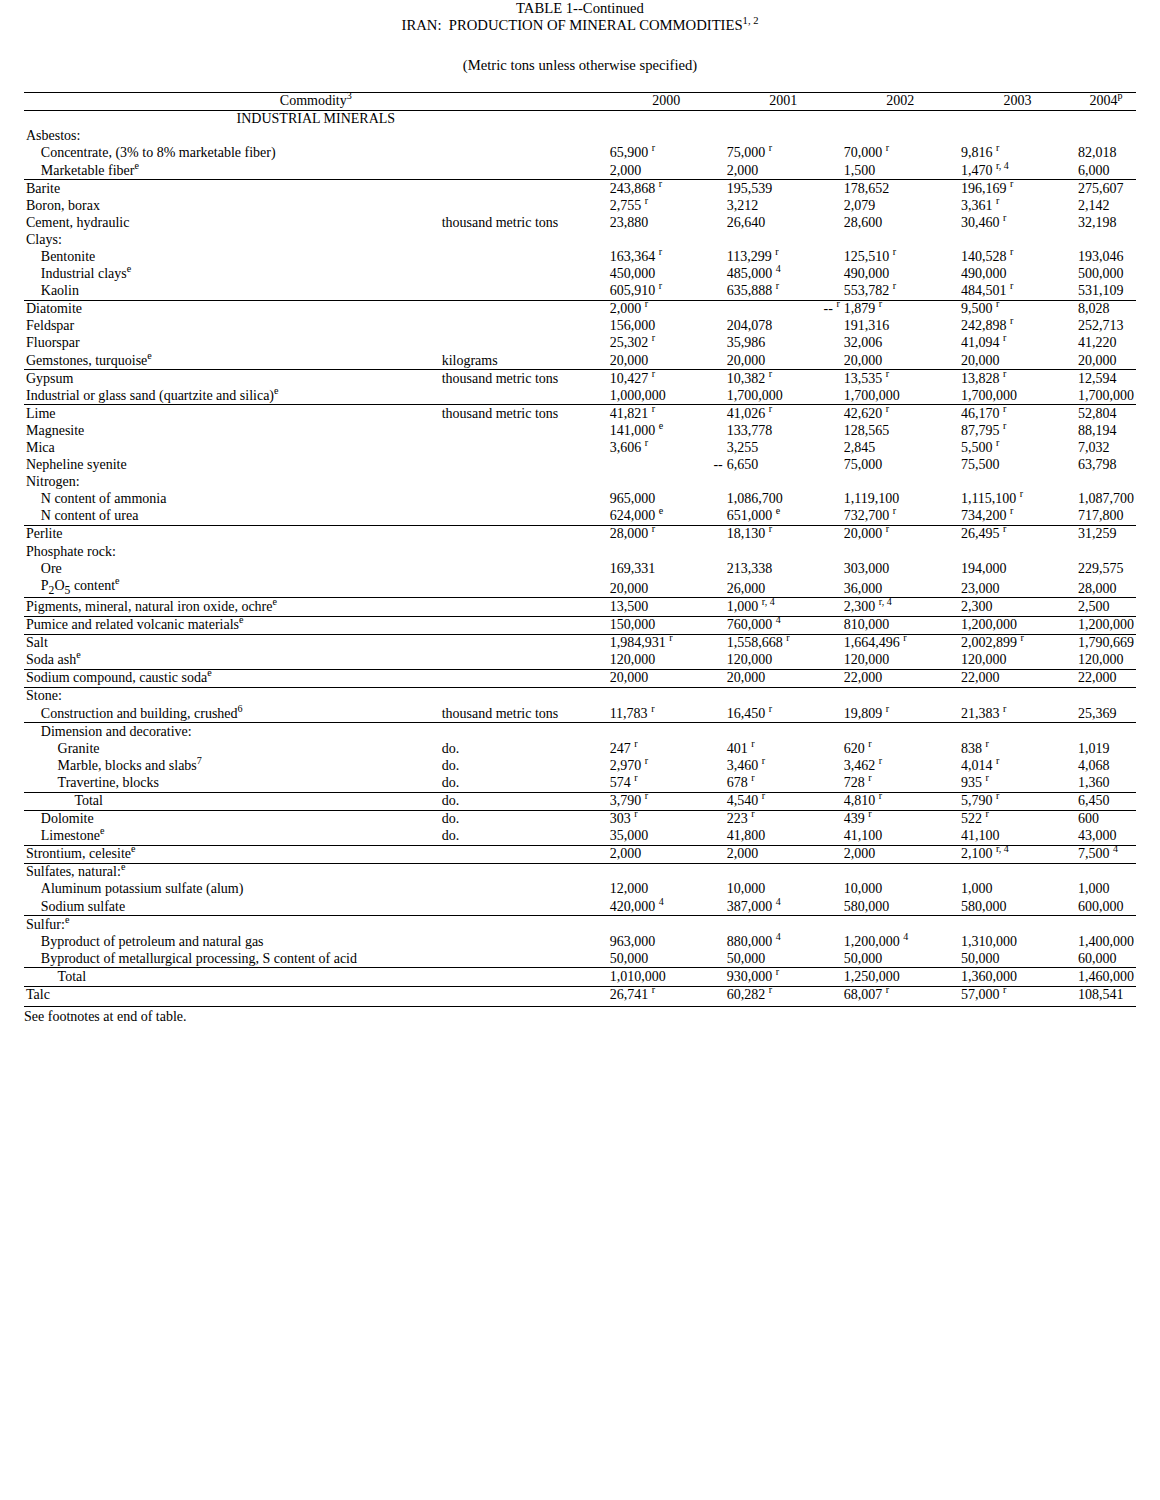TABLE 1--Continued
IRAN: PRODUCTION OF MINERAL COMMODITIES1, 2
(Metric tons unless otherwise specified)
| Commodity 3 | 2000 | 2001 | 2002 | 2003 | 2004 p |
| --- | --- | --- | --- | --- | --- |
| INDUSTRIAL MINERALS | | | | | |
| Asbestos: | | | | | | |
| Concentrate, (3% to 8% marketable fiber) | | 65,900 r | 75,000 r | 70,000 r | 9,816 r | 82,018 |
| Marketable fiber e | | 2,000 | 2,000 | 1,500 | 1,470 r, 4 | 6,000 |
| Barite | | 243,868 r | 195,539 | 178,652 | 196,169 r | 275,607 |
| Boron, borax | | 2,755 r | 3,212 | 2,079 | 3,361 r | 2,142 |
| Cement, hydraulic | thousand metric tons | 23,880 | 26,640 | 28,600 | 30,460 r | 32,198 |
| Clays: | | | | | | |
| Bentonite | | 163,364 r | 113,299 r | 125,510 r | 140,528 r | 193,046 |
| Industrial clays e | | 450,000 | 485,000 4 | 490,000 | 490,000 | 500,000 |
| Kaolin | | 605,910 r | 635,888 r | 553,782 r | 484,501 r | 531,109 |
| Diatomite | | 2,000 r | -- r | 1,879 r | 9,500 r | 8,028 |
| Feldspar | | 156,000 | 204,078 | 191,316 | 242,898 r | 252,713 |
| Fluorspar | | 25,302 r | 35,986 | 32,006 | 41,094 r | 41,220 |
| Gemstones, turquoise e | kilograms | 20,000 | 20,000 | 20,000 | 20,000 | 20,000 |
| Gypsum | thousand metric tons | 10,427 r | 10,382 r | 13,535 r | 13,828 r | 12,594 |
| Industrial or glass sand (quartzite and silica) e | | 1,000,000 | 1,700,000 | 1,700,000 | 1,700,000 | 1,700,000 |
| Lime | thousand metric tons | 41,821 r | 41,026 r | 42,620 r | 46,170 r | 52,804 |
| Magnesite | | 141,000 e | 133,778 | 128,565 | 87,795 r | 88,194 |
| Mica | | 3,606 r | 3,255 | 2,845 | 5,500 r | 7,032 |
| Nepheline syenite | | -- | 6,650 | 75,000 | 75,500 | 63,798 |
| Nitrogen: | | | | | | |
| N content of ammonia | | 965,000 | 1,086,700 | 1,119,100 | 1,115,100 r | 1,087,700 |
| N content of urea | | 624,000 e | 651,000 e | 732,700 r | 734,200 r | 717,800 |
| Perlite | | 28,000 r | 18,130 r | 20,000 r | 26,495 r | 31,259 |
| Phosphate rock: | | | | | | |
| Ore | | 169,331 | 213,338 | 303,000 | 194,000 | 229,575 |
| P 2 O 5 content e | | 20,000 | 26,000 | 36,000 | 23,000 | 28,000 |
| Pigments, mineral, natural iron oxide, ochre e | | 13,500 | 1,000 r, 4 | 2,300 r, 4 | 2,300 | 2,500 |
| Pumice and related volcanic materials e | | 150,000 | 760,000 4 | 810,000 | 1,200,000 | 1,200,000 |
| Salt | | 1,984,931 r | 1,558,668 r | 1,664,496 r | 2,002,899 r | 1,790,669 |
| Soda ash e | | 120,000 | 120,000 | 120,000 | 120,000 | 120,000 |
| Sodium compound, caustic soda e | | 20,000 | 20,000 | 22,000 | 22,000 | 22,000 |
| Stone: | | | | | | |
| Construction and building, crushed 6 | thousand metric tons | 11,783 r | 16,450 r | 19,809 r | 21,383 r | 25,369 |
| Dimension and decorative: | | | | | | |
| Granite | do. | 247 r | 401 r | 620 r | 838 r | 1,019 |
| Marble, blocks and slabs 7 | do. | 2,970 r | 3,460 r | 3,462 r | 4,014 r | 4,068 |
| Travertine, blocks | do. | 574 r | 678 r | 728 r | 935 r | 1,360 |
| Total | do. | 3,790 r | 4,540 r | 4,810 r | 5,790 r | 6,450 |
| Dolomite | do. | 303 r | 223 r | 439 r | 522 r | 600 |
| Limestone e | do. | 35,000 | 41,800 | 41,100 | 41,100 | 43,000 |
| Strontium, celesite e | | 2,000 | 2,000 | 2,000 | 2,100 r, 4 | 7,500 4 |
| Sulfates, natural: e | | | | | | |
| Aluminum potassium sulfate (alum) | | 12,000 | 10,000 | 10,000 | 1,000 | 1,000 |
| Sodium sulfate | | 420,000 4 | 387,000 4 | 580,000 | 580,000 | 600,000 |
| Sulfur: e | | | | | | |
| Byproduct of petroleum and natural gas | | 963,000 | 880,000 4 | 1,200,000 4 | 1,310,000 | 1,400,000 |
| Byproduct of metallurgical processing, S content of acid | | 50,000 | 50,000 | 50,000 | 50,000 | 60,000 |
| Total | | 1,010,000 | 930,000 r | 1,250,000 | 1,360,000 | 1,460,000 |
| Talc | | 26,741 r | 60,282 r | 68,007 r | 57,000 r | 108,541 |
See footnotes at end of table.